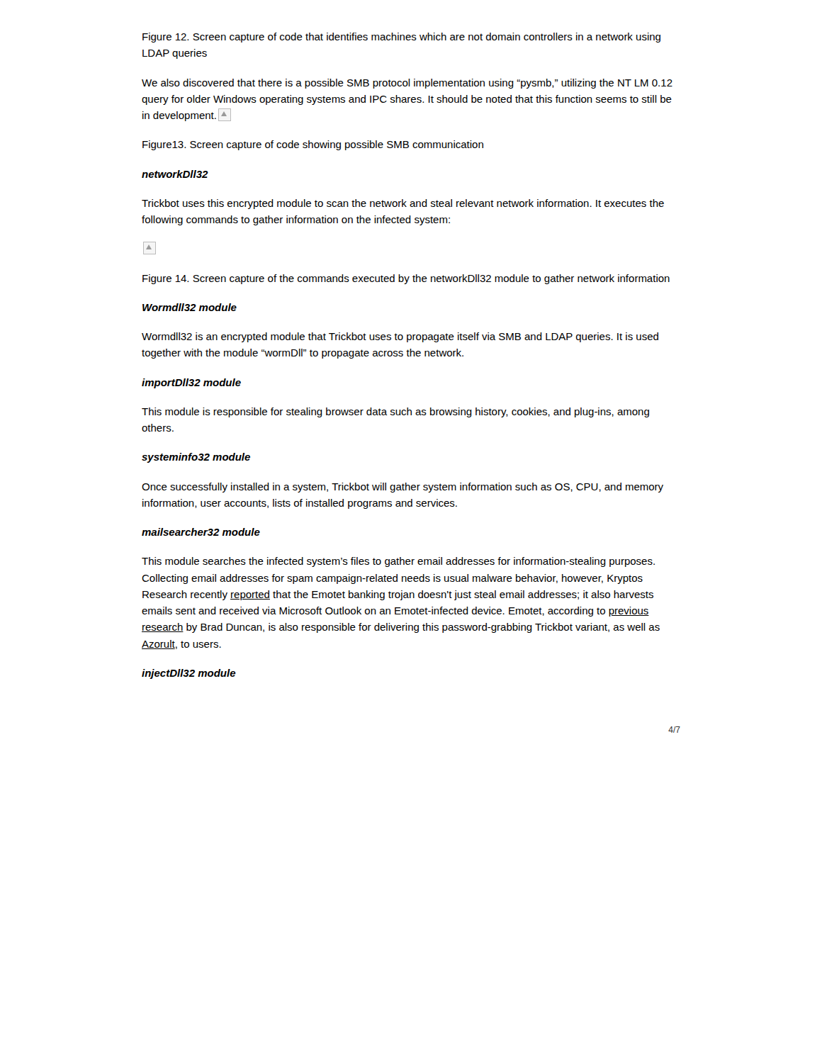Figure 12. Screen capture of code that identifies machines which are not domain controllers in a network using LDAP queries
We also discovered that there is a possible SMB protocol implementation using “pysmb,” utilizing the NT LM 0.12 query for older Windows operating systems and IPC shares. It should be noted that this function seems to still be in development.
Figure13. Screen capture of code showing possible SMB communication
networkDll32
Trickbot uses this encrypted module to scan the network and steal relevant network information. It executes the following commands to gather information on the infected system:
Figure 14. Screen capture of the commands executed by the networkDll32 module to gather network information
Wormdll32 module
Wormdll32 is an encrypted module that Trickbot uses to propagate itself via SMB and LDAP queries. It is used together with the module “wormDll” to propagate across the network.
importDll32 module
This module is responsible for stealing browser data such as browsing history, cookies, and plug-ins, among others.
systeminfo32 module
Once successfully installed in a system, Trickbot will gather system information such as OS, CPU, and memory information, user accounts, lists of installed programs and services.
mailsearcher32 module
This module searches the infected system’s files to gather email addresses for information-stealing purposes. Collecting email addresses for spam campaign-related needs is usual malware behavior, however, Kryptos Research recently reported that the Emotet banking trojan doesn't just steal email addresses; it also harvests emails sent and received via Microsoft Outlook on an Emotet-infected device. Emotet, according to previous research by Brad Duncan, is also responsible for delivering this password-grabbing Trickbot variant, as well as Azorult, to users.
injectDll32 module
4/7